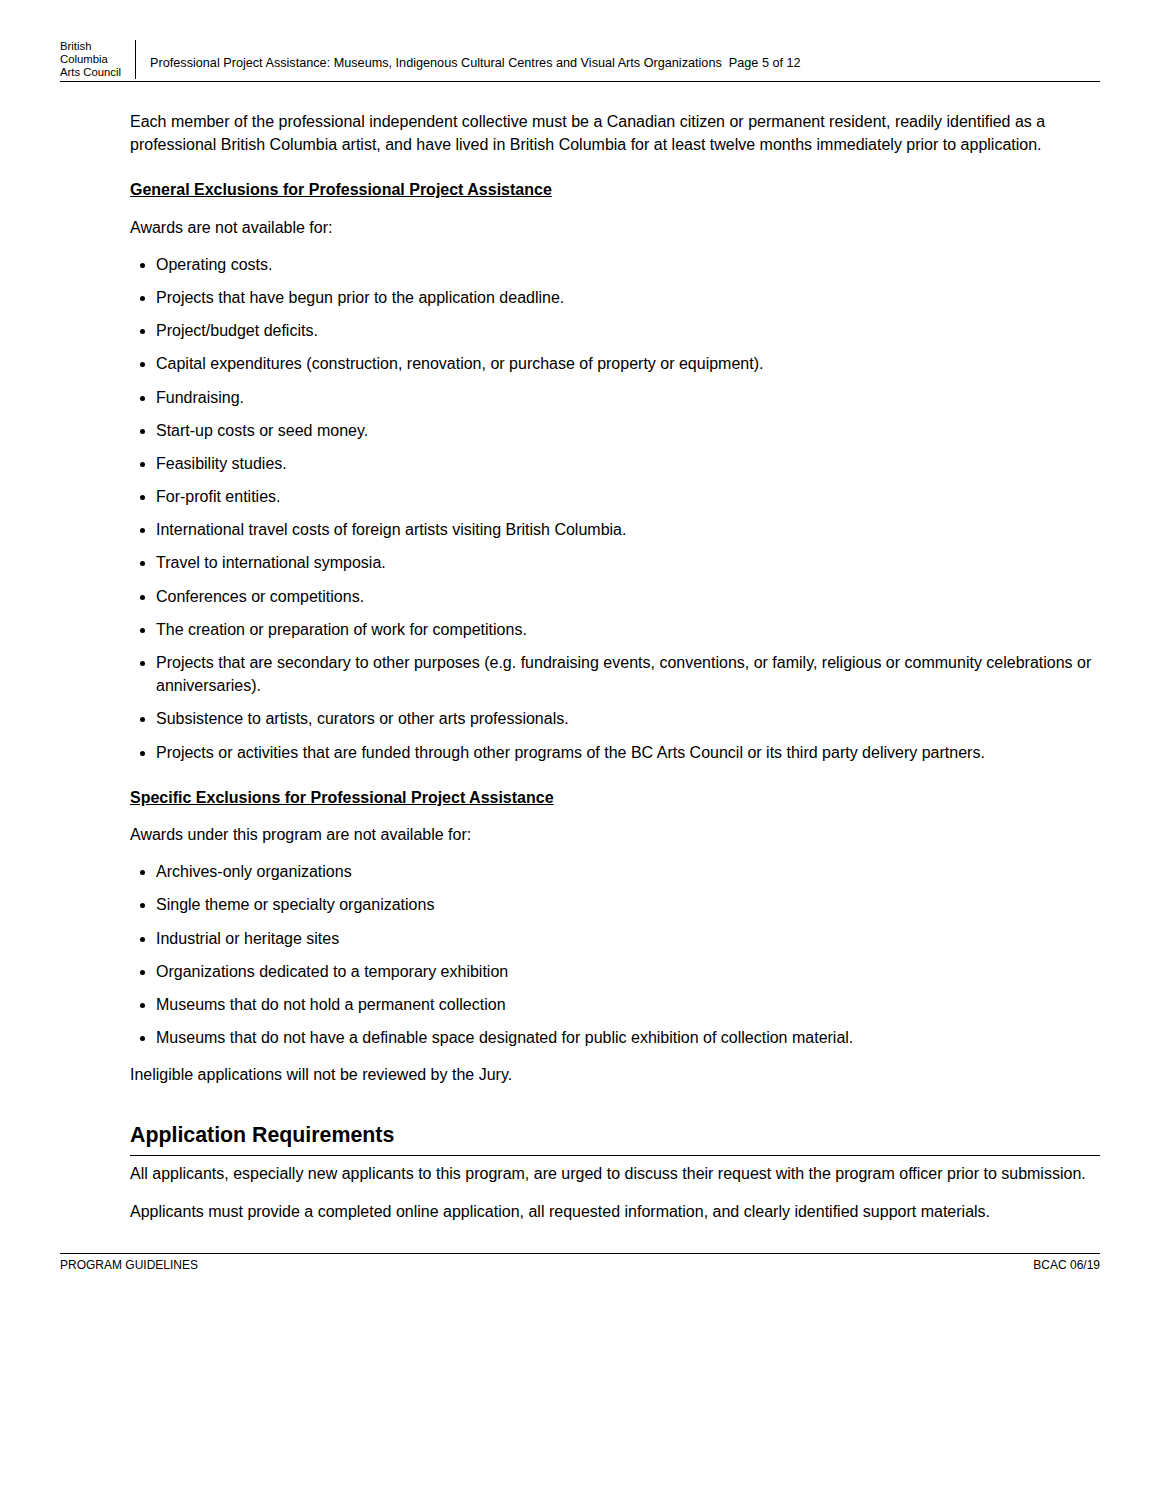British
Columbia
Arts Council
Professional Project Assistance: Museums, Indigenous Cultural Centres and Visual Arts Organizations Page 5 of 12
Each member of the professional independent collective must be a Canadian citizen or permanent resident, readily identified as a professional British Columbia artist, and have lived in British Columbia for at least twelve months immediately prior to application.
General Exclusions for Professional Project Assistance
Awards are not available for:
Operating costs.
Projects that have begun prior to the application deadline.
Project/budget deficits.
Capital expenditures (construction, renovation, or purchase of property or equipment).
Fundraising.
Start-up costs or seed money.
Feasibility studies.
For-profit entities.
International travel costs of foreign artists visiting British Columbia.
Travel to international symposia.
Conferences or competitions.
The creation or preparation of work for competitions.
Projects that are secondary to other purposes (e.g. fundraising events, conventions, or family, religious or community celebrations or anniversaries).
Subsistence to artists, curators or other arts professionals.
Projects or activities that are funded through other programs of the BC Arts Council or its third party delivery partners.
Specific Exclusions for Professional Project Assistance
Awards under this program are not available for:
Archives-only organizations
Single theme or specialty organizations
Industrial or heritage sites
Organizations dedicated to a temporary exhibition
Museums that do not hold a permanent collection
Museums that do not have a definable space designated for public exhibition of collection material.
Ineligible applications will not be reviewed by the Jury.
Application Requirements
All applicants, especially new applicants to this program, are urged to discuss their request with the program officer prior to submission.
Applicants must provide a completed online application, all requested information, and clearly identified support materials.
PROGRAM GUIDELINES
BCAC 06/19